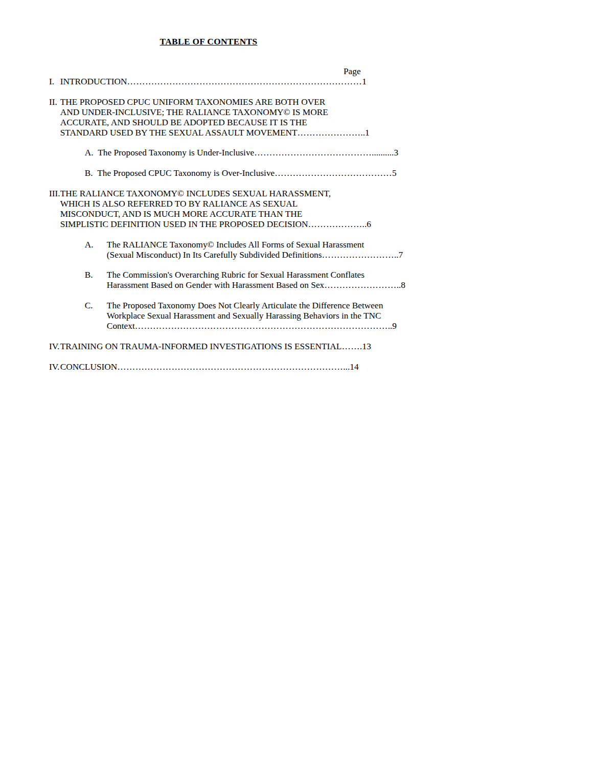TABLE OF CONTENTS
Page
| I. | INTRODUCTION …………………………………………………………………… 1 |
| II. | THE PROPOSED CPUC UNIFORM TAXONOMIES ARE BOTH OVER AND UNDER-INCLUSIVE; THE RALIANCE TAXONOMY© IS MORE ACCURATE, AND SHOULD BE ADOPTED BECAUSE IT IS THE STANDARD USED BY THE SEXUAL ASSAULT MOVEMENT ………………… ..1 |
| | / A. The Proposed Taxonomy is Under-Inclusive ………………………………… ..........3 / / B. The Proposed CPUC Taxonomy is Over-Inclusive ………………………………… 5 / |
| III. | THE RALIANCE TAXONOMY© INCLUDES SEXUAL HARASSMENT, WHICH IS ALSO REFERRED TO BY RALIANCE AS SEXUAL MISCONDUCT, AND IS MUCH MORE ACCURATE THAN THE SIMPLISTIC DEFINITION USED IN THE PROPOSED DECISION ……………… ..6 |
| | / A. / The RALIANCE Taxonomy© Includes All Forms of Sexual Harassment (Sexual Misconduct) In Its Carefully Subdivided Definitions …………………… ..7 / / B. / The Commission's Overarching Rubric for Sexual Harassment Conflates Harassment Based on Gender with Harassment Based on Sex …………………… ..8 / / C. / The Proposed Taxonomy Does Not Clearly Articulate the Difference Between Workplace Sexual Harassment and Sexually Harassing Behaviors in the TNC Context ………………………………………………………………………… ..9 / |
| IV. | TRAINING ON TRAUMA-INFORMED INVESTIGATIONS IS ESSENTIAL ……. 13 |
| IV. | CONCLUSION ………………………………………………………………… ...14 |